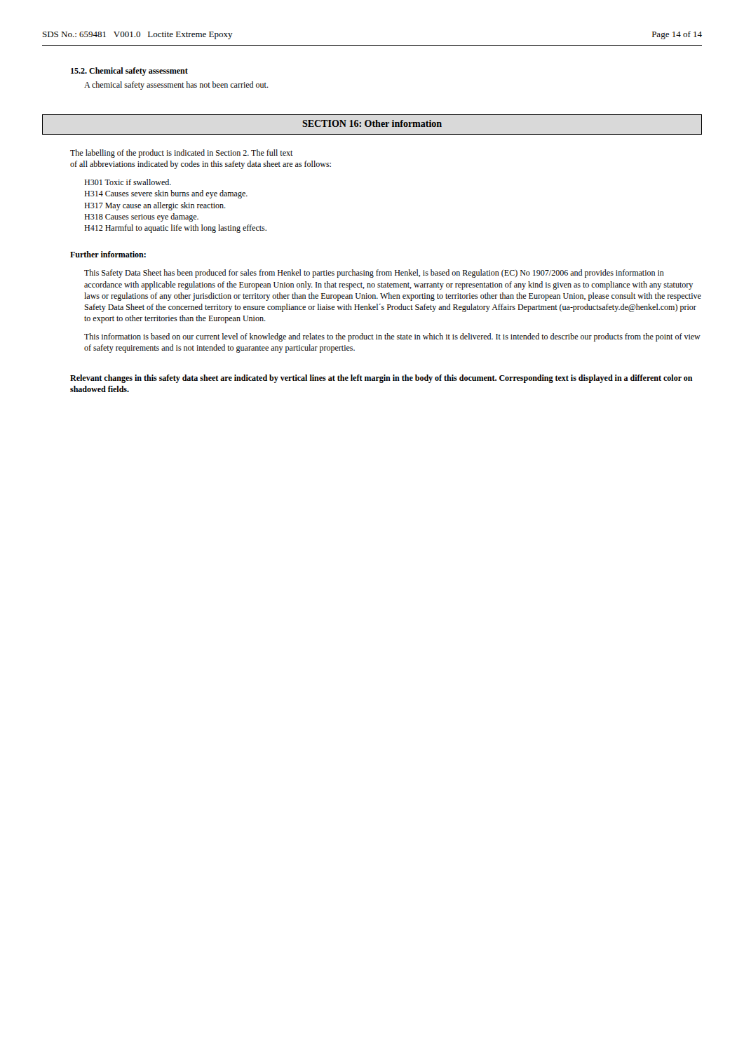SDS No.: 659481 V001.0 Loctite Extreme Epoxy Page 14 of 14
15.2. Chemical safety assessment
A chemical safety assessment has not been carried out.
SECTION 16: Other information
The labelling of the product is indicated in Section 2. The full text
of all abbreviations indicated by codes in this safety data sheet are as follows:
H301 Toxic if swallowed.
H314 Causes severe skin burns and eye damage.
H317 May cause an allergic skin reaction.
H318 Causes serious eye damage.
H412 Harmful to aquatic life with long lasting effects.
Further information:
This Safety Data Sheet has been produced for sales from Henkel to parties purchasing from Henkel, is based on Regulation (EC) No 1907/2006 and provides information in accordance with applicable regulations of the European Union only. In that respect, no statement, warranty or representation of any kind is given as to compliance with any statutory laws or regulations of any other jurisdiction or territory other than the European Union. When exporting to territories other than the European Union, please consult with the respective Safety Data Sheet of the concerned territory to ensure compliance or liaise with Henkel´s Product Safety and Regulatory Affairs Department (ua-productsafety.de@henkel.com) prior to export to other territories than the European Union.
This information is based on our current level of knowledge and relates to the product in the state in which it is delivered. It is intended to describe our products from the point of view of safety requirements and is not intended to guarantee any particular properties.
Relevant changes in this safety data sheet are indicated by vertical lines at the left margin in the body of this document. Corresponding text is displayed in a different color on shadowed fields.